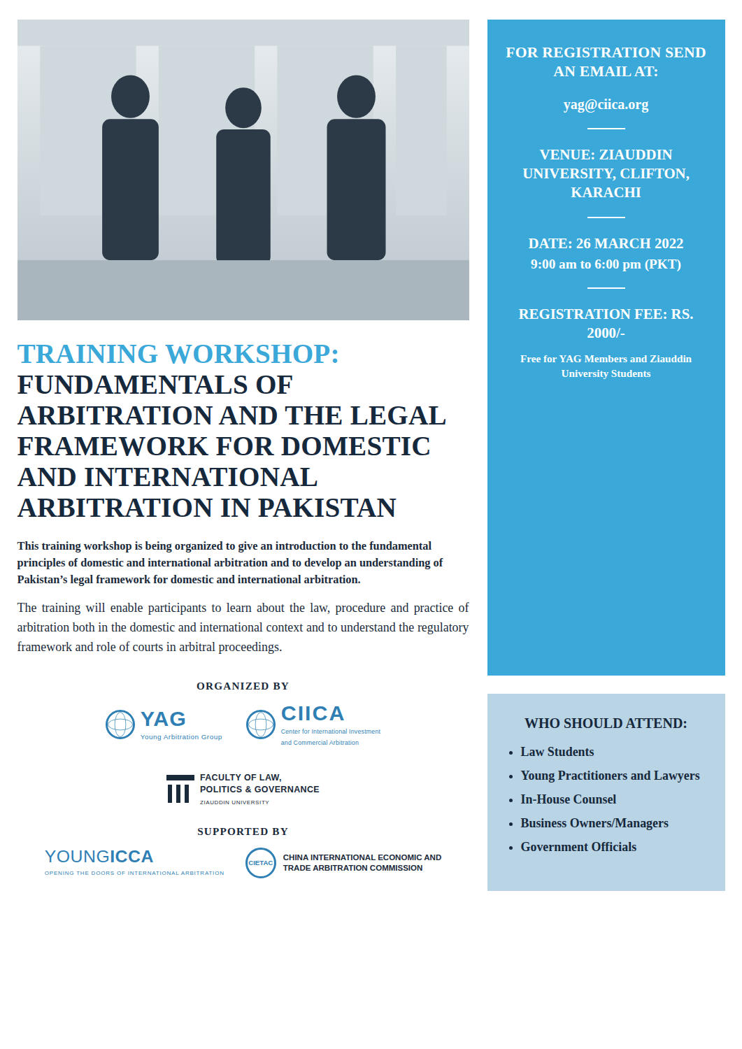FOR REGISTRATION SEND AN EMAIL AT:
yag@ciica.org
VENUE: ZIAUDDIN UNIVERSITY, CLIFTON, KARACHI
DATE: 26 MARCH 2022
9:00 am to 6:00 pm (PKT)
REGISTRATION FEE: RS. 2000/-
Free for YAG Members and Ziauddin University Students
TRAINING WORKSHOP: FUNDAMENTALS OF ARBITRATION AND THE LEGAL FRAMEWORK FOR DOMESTIC AND INTERNATIONAL ARBITRATION IN PAKISTAN
This training workshop is being organized to give an introduction to the fundamental principles of domestic and international arbitration and to develop an understanding of Pakistan’s legal framework for domestic and international arbitration.
The training will enable participants to learn about the law, procedure and practice of arbitration both in the domestic and international context and to understand the regulatory framework and role of courts in arbitral proceedings.
ORGANIZED BY
YAG
Young Arbitration Group
CIICA
Center for International Investment
and Commercial Arbitration
FACULTY OF LAW,
POLITICS & GOVERNANCE
ZIAUDDIN UNIVERSITY
SUPPORTED BY
YOUNGICCA
OPENING THE DOORS OF INTERNATIONAL ARBITRATION
CIETAC CHINA INTERNATIONAL ECONOMIC AND
TRADE ARBITRATION COMMISSION
WHO SHOULD ATTEND:
Law Students
Young Practitioners and Lawyers
In-House Counsel
Business Owners/Managers
Government Officials